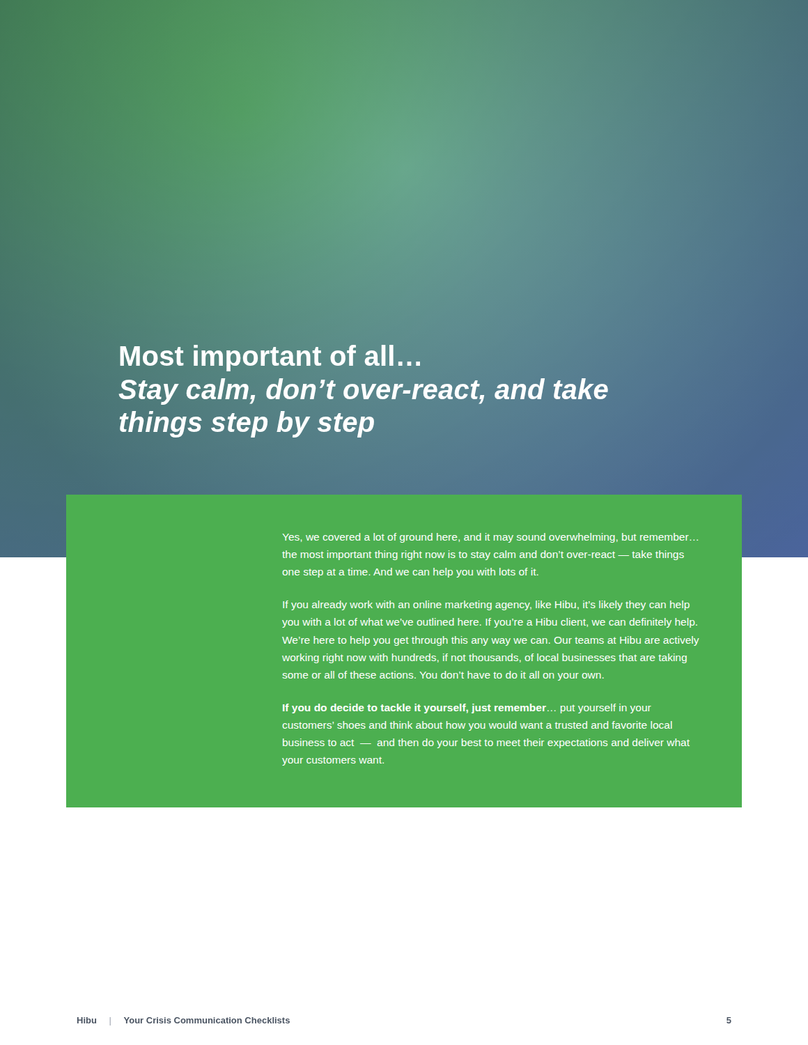Most important of all… Stay calm, don’t over-react, and take things step by step
Yes, we covered a lot of ground here, and it may sound overwhelming, but remember… the most important thing right now is to stay calm and don’t over-react — take things one step at a time. And we can help you with lots of it.
If you already work with an online marketing agency, like Hibu, it’s likely they can help you with a lot of what we’ve outlined here. If you’re a Hibu client, we can definitely help. We’re here to help you get through this any way we can. Our teams at Hibu are actively working right now with hundreds, if not thousands, of local businesses that are taking some or all of these actions. You don’t have to do it all on your own.
If you do decide to tackle it yourself, just remember… put yourself in your customers’ shoes and think about how you would want a trusted and favorite local business to act — and then do your best to meet their expectations and deliver what your customers want.
Hibu | Your Crisis Communication Checklists
5